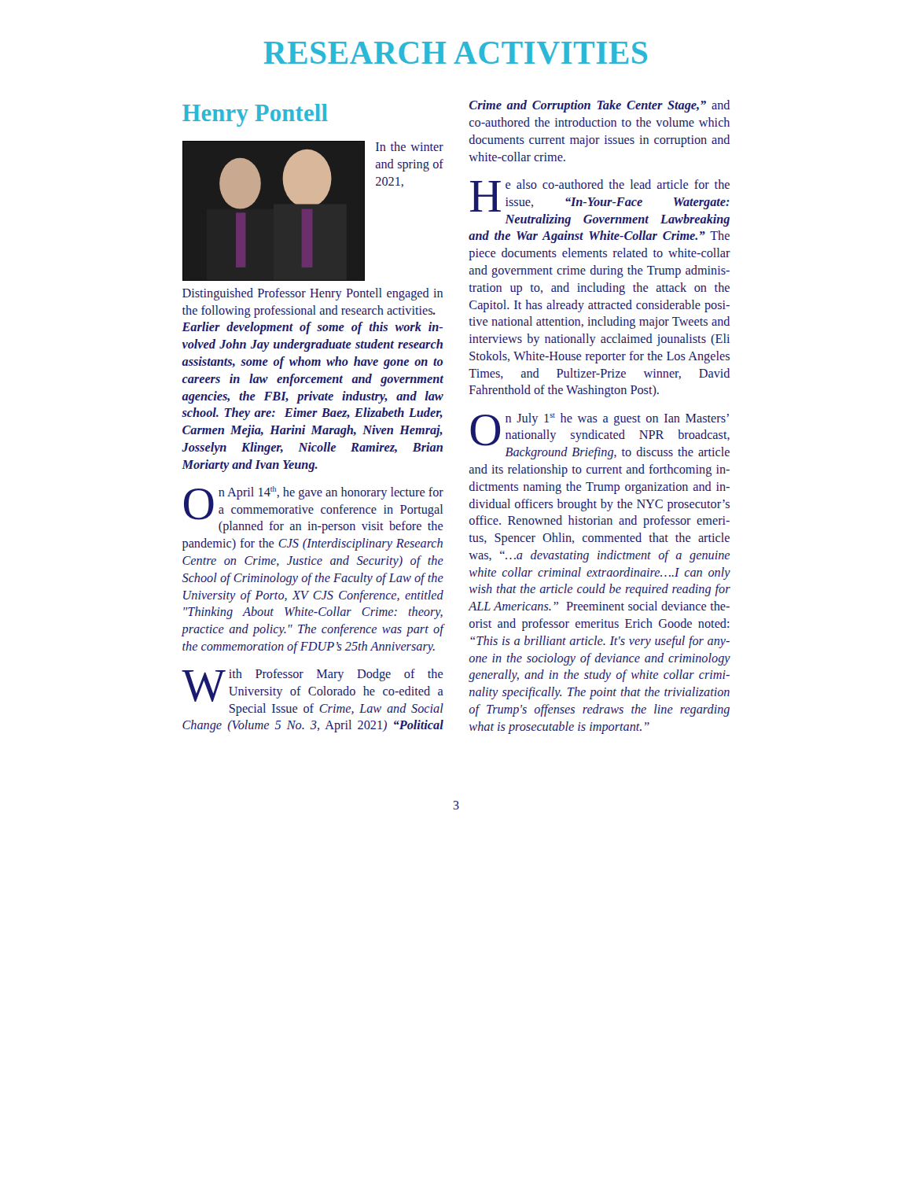RESEARCH ACTIVITIES
Henry Pontell
In the winter and spring of 2021, Distinguished Professor Henry Pontell engaged in the following professional and research activities.
Earlier development of some of this work involved John Jay undergraduate student research assistants, some of whom who have gone on to careers in law enforcement and government agencies, the FBI, private industry, and law school. They are: Eimer Baez, Elizabeth Luder, Carmen Mejia, Harini Maragh, Niven Hemraj, Josselyn Klinger, Nicolle Ramirez, Brian Moriarty and Ivan Yeung.
On April 14th, he gave an honorary lecture for a commemorative conference in Portugal (planned for an in-person visit before the pandemic) for the CJS (Interdisciplinary Research Centre on Crime, Justice and Security) of the School of Criminology of the Faculty of Law of the University of Porto, XV CJS Conference, entitled "Thinking About White-Collar Crime: theory, practice and policy." The conference was part of the commemoration of FDUP’s 25th Anniversary.
With Professor Mary Dodge of the University of Colorado he co-edited a Special Issue of Crime, Law and Social Change (Volume 5 No. 3, April 2021) “Political Crime and Corruption Take Center Stage,” and co-authored the introduction to the volume which documents current major issues in corruption and white-collar crime.
He also co-authored the lead article for the issue, “In-Your-Face Watergate: Neutralizing Government Lawbreaking and the War Against White-Collar Crime.” The piece documents elements related to white-collar and government crime during the Trump administration up to, and including the attack on the Capitol. It has already attracted considerable positive national attention, including major Tweets and interviews by nationally acclaimed jounalists (Eli Stokols, White-House reporter for the Los Angeles Times, and Pultizer-Prize winner, David Fahrenthold of the Washington Post).
On July 1st he was a guest on Ian Masters’ nationally syndicated NPR broadcast, Background Briefing, to discuss the article and its relationship to current and forthcoming indictments naming the Trump organization and individual officers brought by the NYC prosecutor’s office. Renowned historian and professor emeritus, Spencer Ohlin, commented that the article was, “…a devastating indictment of a genuine white collar criminal extraordinaire….I can only wish that the article could be required reading for ALL Americans.” Preeminent social deviance theorist and professor emeritus Erich Goode noted: “This is a brilliant article. It's very useful for anyone in the sociology of deviance and criminology generally, and in the study of white collar criminality specifically. The point that the trivialization of Trump's offenses redraws the line regarding what is prosecutable is important.”
3